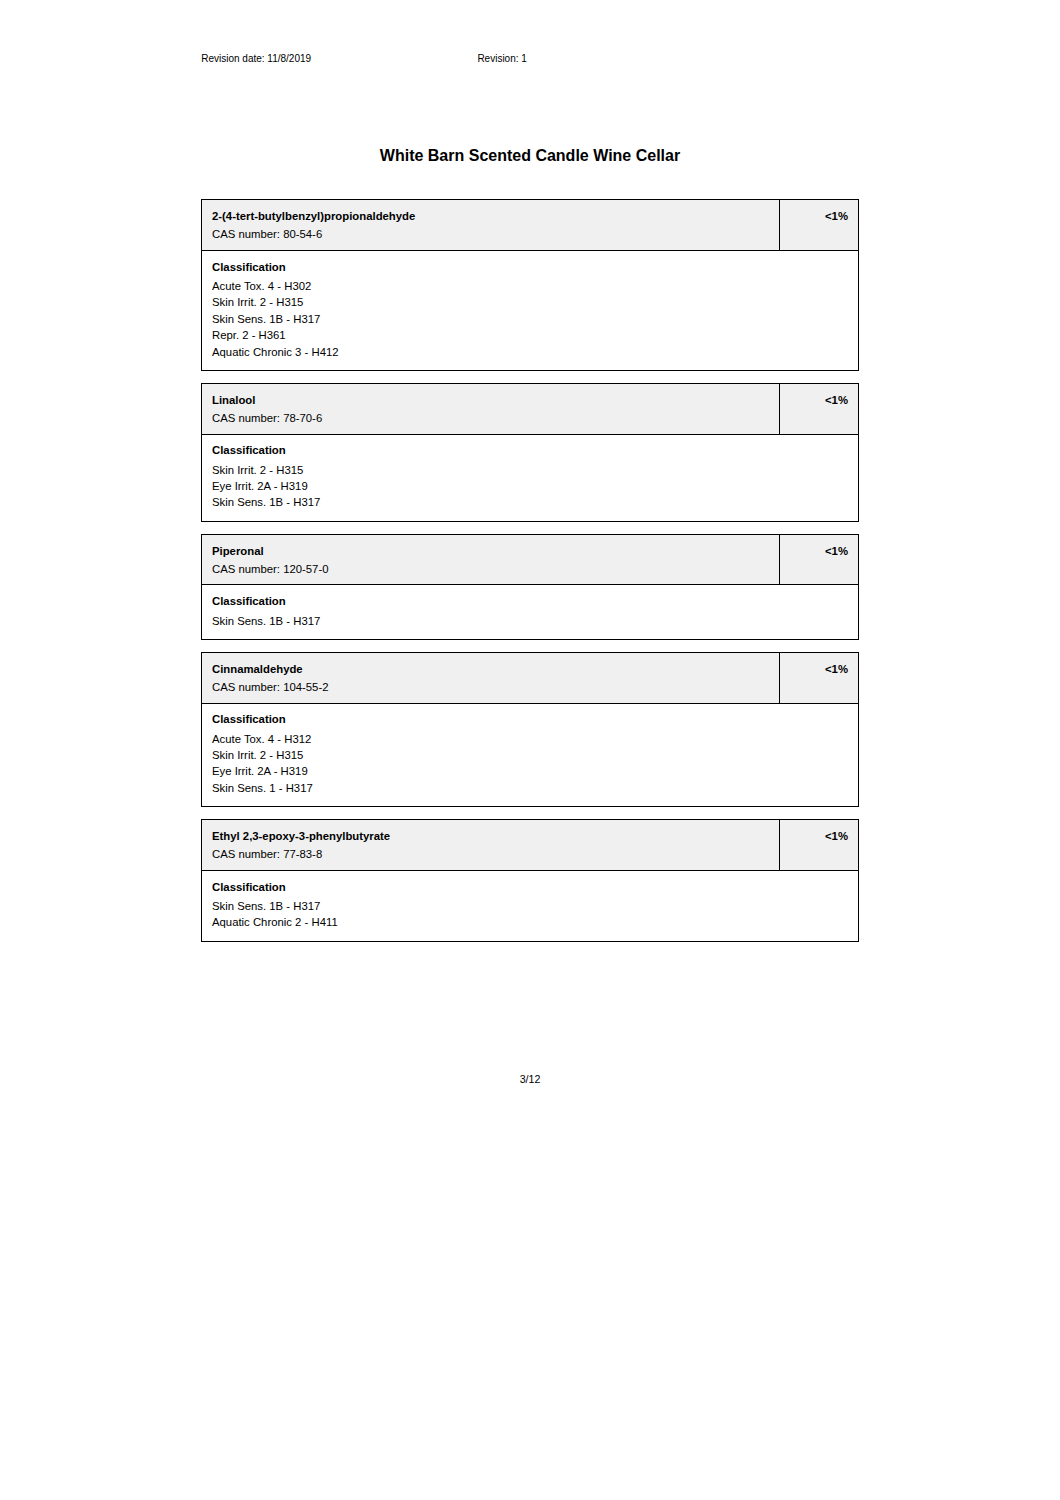Revision date: 11/8/2019
Revision: 1
White Barn Scented Candle Wine Cellar
| 2-(4-tert-butylbenzyl)propionaldehyde CAS number: 80-54-6 | <1% |
| Classification Acute Tox. 4 - H302 Skin Irrit. 2 - H315 Skin Sens. 1B - H317 Repr. 2 - H361 Aquatic Chronic 3 - H412 |
| Linalool CAS number: 78-70-6 | <1% |
| Classification Skin Irrit. 2 - H315 Eye Irrit. 2A - H319 Skin Sens. 1B - H317 |
| Piperonal CAS number: 120-57-0 | <1% |
| Classification Skin Sens. 1B - H317 |
| Cinnamaldehyde CAS number: 104-55-2 | <1% |
| Classification Acute Tox. 4 - H312 Skin Irrit. 2 - H315 Eye Irrit. 2A - H319 Skin Sens. 1 - H317 |
| Ethyl 2,3-epoxy-3-phenylbutyrate CAS number: 77-83-8 | <1% |
| Classification Skin Sens. 1B - H317 Aquatic Chronic 2 - H411 |
3/12